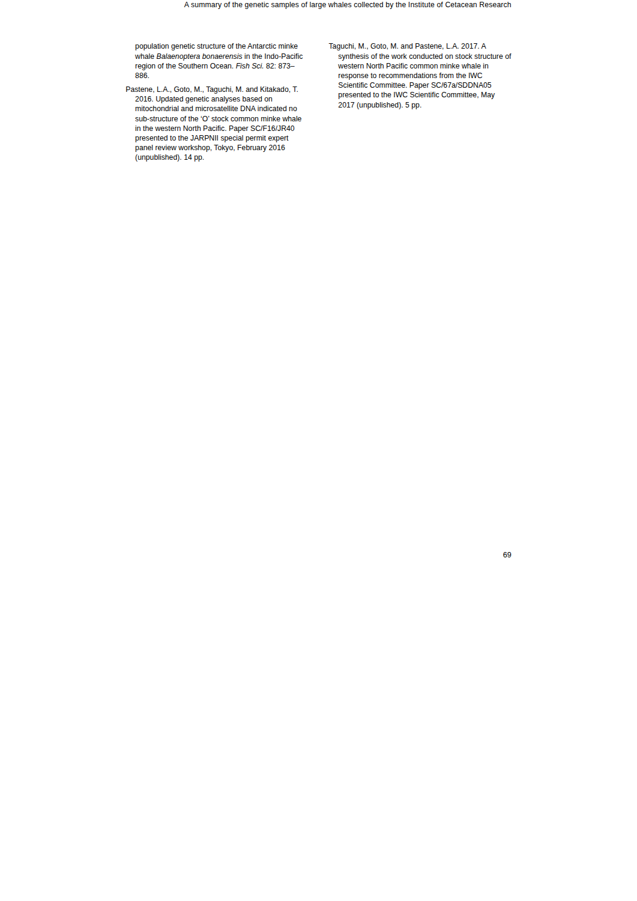A summary of the genetic samples of large whales collected by the Institute of Cetacean Research
population genetic structure of the Antarctic minke whale Balaenoptera bonaerensis in the Indo-Pacific region of the Southern Ocean. Fish Sci. 82: 873–886.
Pastene, L.A., Goto, M., Taguchi, M. and Kitakado, T. 2016. Updated genetic analyses based on mitochondrial and microsatellite DNA indicated no sub-structure of the ‘O’ stock common minke whale in the western North Pacific. Paper SC/F16/JR40 presented to the JARPNII special permit expert panel review workshop, Tokyo, February 2016 (unpublished). 14 pp.
Taguchi, M., Goto, M. and Pastene, L.A. 2017. A synthesis of the work conducted on stock structure of western North Pacific common minke whale in response to recommendations from the IWC Scientific Committee. Paper SC/67a/SDDNA05 presented to the IWC Scientific Committee, May 2017 (unpublished). 5 pp.
69